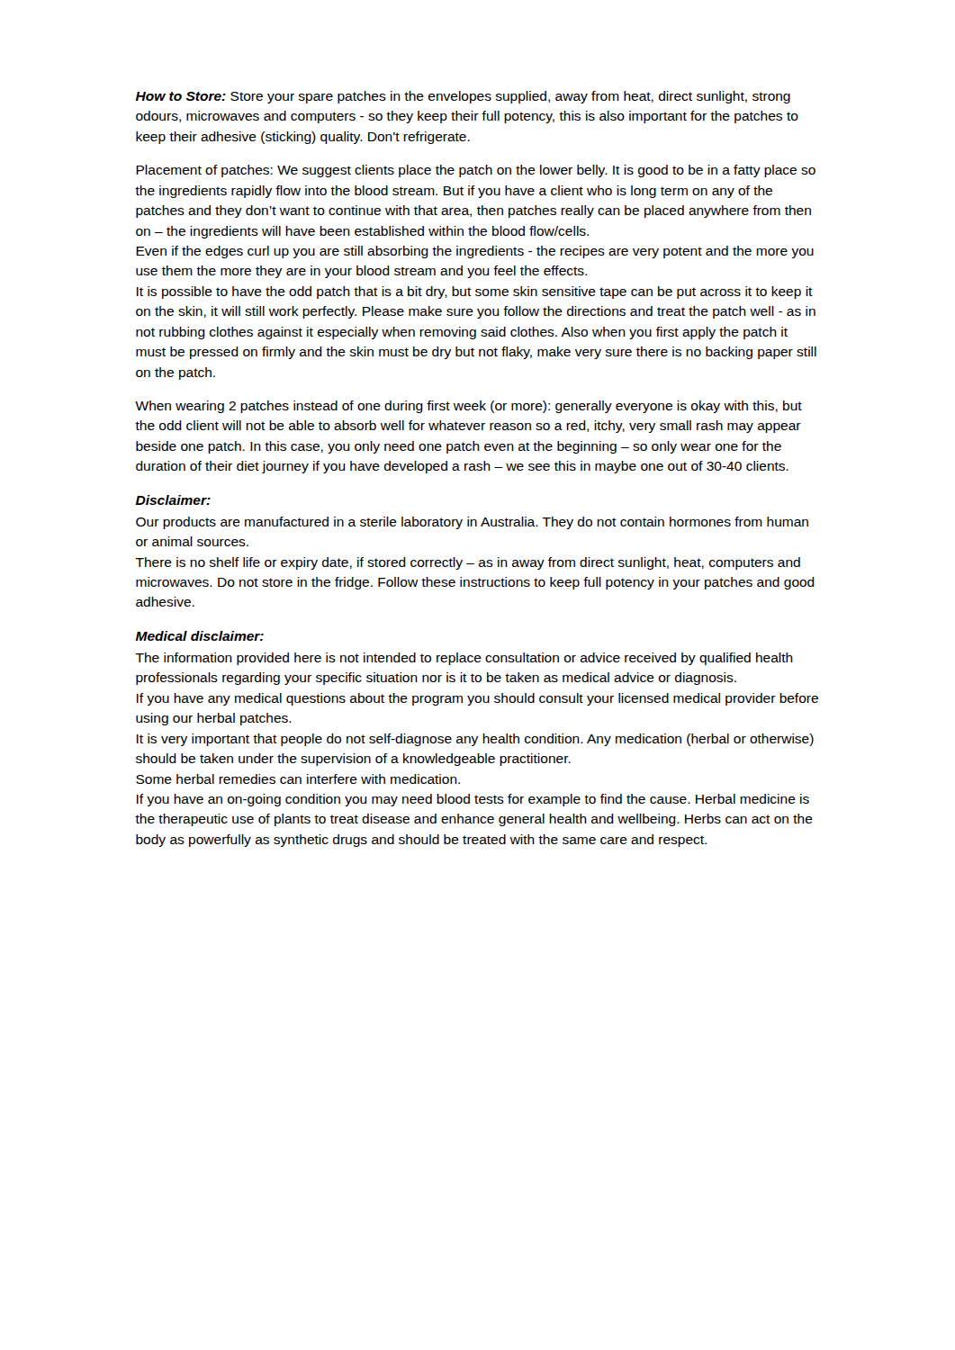How to Store: Store your spare patches in the envelopes supplied, away from heat, direct sunlight, strong odours, microwaves and computers - so they keep their full potency, this is also important for the patches to keep their adhesive (sticking) quality. Don't refrigerate.
Placement of patches: We suggest clients place the patch on the lower belly. It is good to be in a fatty place so the ingredients rapidly flow into the blood stream. But if you have a client who is long term on any of the patches and they don’t want to continue with that area, then patches really can be placed anywhere from then on – the ingredients will have been established within the blood flow/cells.
Even if the edges curl up you are still absorbing the ingredients - the recipes are very potent and the more you use them the more they are in your blood stream and you feel the effects.
It is possible to have the odd patch that is a bit dry, but some skin sensitive tape can be put across it to keep it on the skin, it will still work perfectly. Please make sure you follow the directions and treat the patch well - as in not rubbing clothes against it especially when removing said clothes. Also when you first apply the patch it must be pressed on firmly and the skin must be dry but not flaky, make very sure there is no backing paper still on the patch.
When wearing 2 patches instead of one during first week (or more): generally everyone is okay with this, but the odd client will not be able to absorb well for whatever reason so a red, itchy, very small rash may appear beside one patch. In this case, you only need one patch even at the beginning – so only wear one for the duration of their diet journey if you have developed a rash – we see this in maybe one out of 30-40 clients.
Disclaimer:
Our products are manufactured in a sterile laboratory in Australia. They do not contain hormones from human or animal sources.
There is no shelf life or expiry date, if stored correctly – as in away from direct sunlight, heat, computers and microwaves. Do not store in the fridge. Follow these instructions to keep full potency in your patches and good adhesive.
Medical disclaimer:
The information provided here is not intended to replace consultation or advice received by qualified health professionals regarding your specific situation nor is it to be taken as medical advice or diagnosis.
If you have any medical questions about the program you should consult your licensed medical provider before using our herbal patches.
It is very important that people do not self-diagnose any health condition. Any medication (herbal or otherwise) should be taken under the supervision of a knowledgeable practitioner.
Some herbal remedies can interfere with medication.
If you have an on-going condition you may need blood tests for example to find the cause. Herbal medicine is the therapeutic use of plants to treat disease and enhance general health and wellbeing. Herbs can act on the body as powerfully as synthetic drugs and should be treated with the same care and respect.